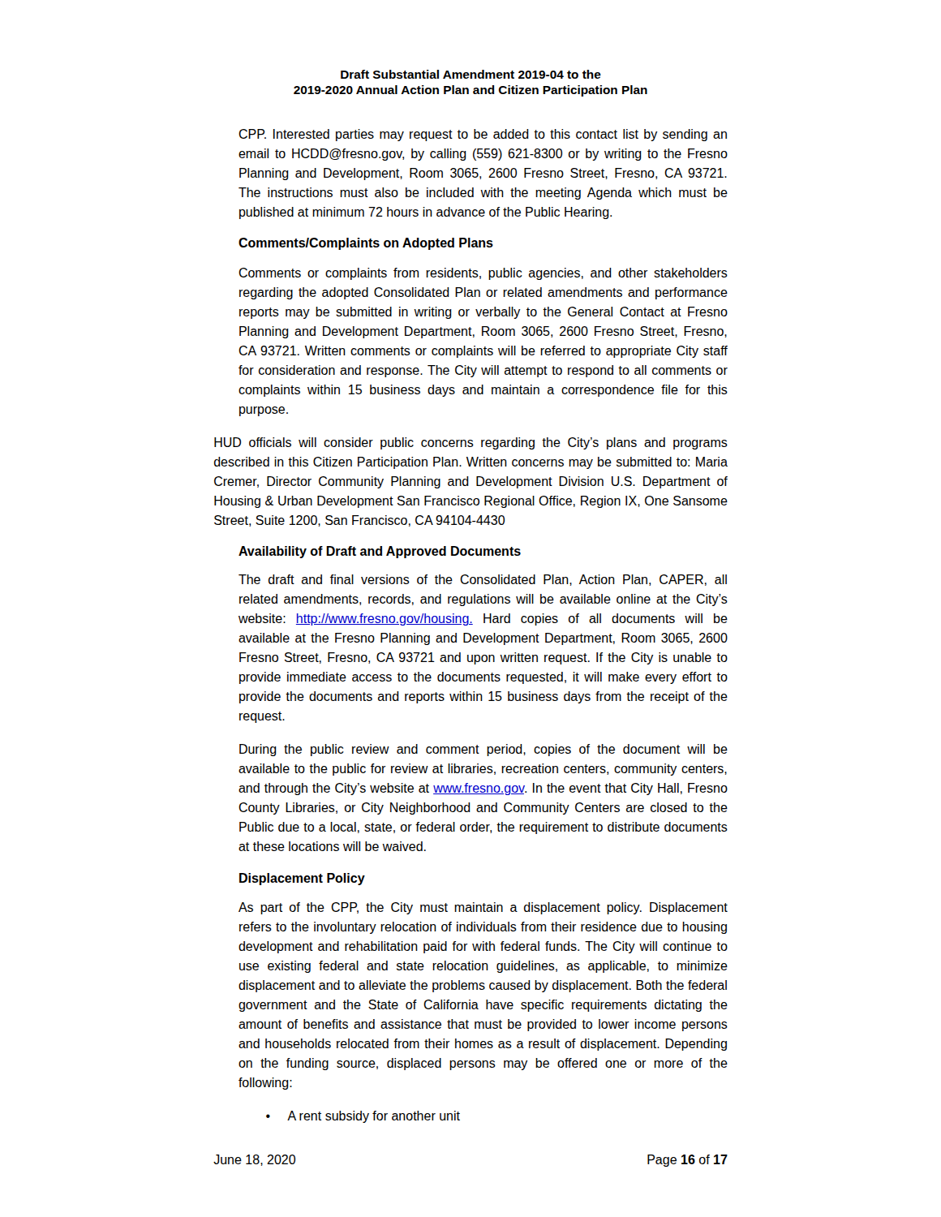Draft Substantial Amendment 2019-04 to the
2019-2020 Annual Action Plan and Citizen Participation Plan
CPP. Interested parties may request to be added to this contact list by sending an email to HCDD@fresno.gov, by calling (559) 621-8300 or by writing to the Fresno Planning and Development, Room 3065, 2600 Fresno Street, Fresno, CA 93721. The instructions must also be included with the meeting Agenda which must be published at minimum 72 hours in advance of the Public Hearing.
Comments/Complaints on Adopted Plans
Comments or complaints from residents, public agencies, and other stakeholders regarding the adopted Consolidated Plan or related amendments and performance reports may be submitted in writing or verbally to the General Contact at Fresno Planning and Development Department, Room 3065, 2600 Fresno Street, Fresno, CA 93721. Written comments or complaints will be referred to appropriate City staff for consideration and response. The City will attempt to respond to all comments or complaints within 15 business days and maintain a correspondence file for this purpose.
HUD officials will consider public concerns regarding the City’s plans and programs described in this Citizen Participation Plan. Written concerns may be submitted to: Maria Cremer, Director Community Planning and Development Division U.S. Department of Housing & Urban Development San Francisco Regional Office, Region IX, One Sansome Street, Suite 1200, San Francisco, CA 94104-4430
Availability of Draft and Approved Documents
The draft and final versions of the Consolidated Plan, Action Plan, CAPER, all related amendments, records, and regulations will be available online at the City’s website: http://www.fresno.gov/housing. Hard copies of all documents will be available at the Fresno Planning and Development Department, Room 3065, 2600 Fresno Street, Fresno, CA 93721 and upon written request. If the City is unable to provide immediate access to the documents requested, it will make every effort to provide the documents and reports within 15 business days from the receipt of the request.
During the public review and comment period, copies of the document will be available to the public for review at libraries, recreation centers, community centers, and through the City’s website at www.fresno.gov. In the event that City Hall, Fresno County Libraries, or City Neighborhood and Community Centers are closed to the Public due to a local, state, or federal order, the requirement to distribute documents at these locations will be waived.
Displacement Policy
As part of the CPP, the City must maintain a displacement policy. Displacement refers to the involuntary relocation of individuals from their residence due to housing development and rehabilitation paid for with federal funds. The City will continue to use existing federal and state relocation guidelines, as applicable, to minimize displacement and to alleviate the problems caused by displacement. Both the federal government and the State of California have specific requirements dictating the amount of benefits and assistance that must be provided to lower income persons and households relocated from their homes as a result of displacement. Depending on the funding source, displaced persons may be offered one or more of the following:
A rent subsidy for another unit
June 18, 2020
Page 16 of 17